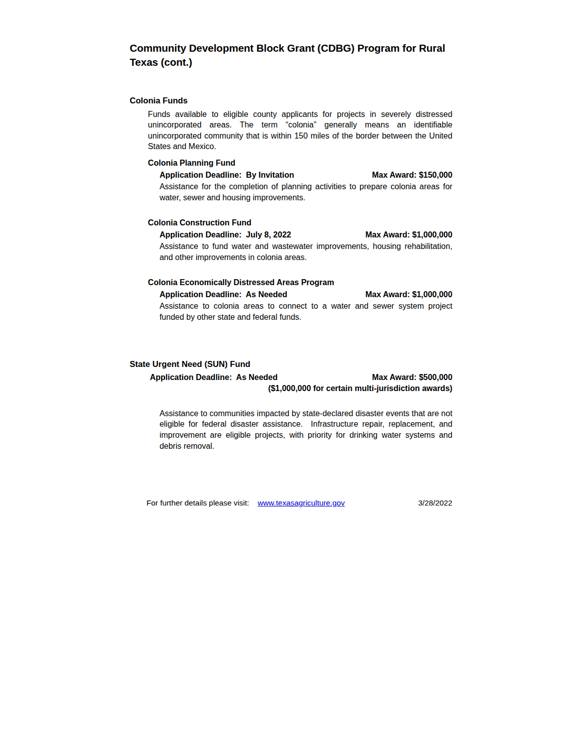Community Development Block Grant (CDBG) Program for Rural Texas (cont.)
Colonia Funds
Funds available to eligible county applicants for projects in severely distressed unincorporated areas. The term “colonia” generally means an identifiable unincorporated community that is within 150 miles of the border between the United States and Mexico.
Colonia Planning Fund
Application Deadline: By Invitation Max Award: $150,000
Assistance for the completion of planning activities to prepare colonia areas for water, sewer and housing improvements.
Colonia Construction Fund
Application Deadline: July 8, 2022 Max Award: $1,000,000
Assistance to fund water and wastewater improvements, housing rehabilitation, and other improvements in colonia areas.
Colonia Economically Distressed Areas Program
Application Deadline: As Needed Max Award: $1,000,000
Assistance to colonia areas to connect to a water and sewer system project funded by other state and federal funds.
State Urgent Need (SUN) Fund
Application Deadline: As Needed Max Award: $500,000
($1,000,000 for certain multi-jurisdiction awards)
Assistance to communities impacted by state-declared disaster events that are not eligible for federal disaster assistance. Infrastructure repair, replacement, and improvement are eligible projects, with priority for drinking water systems and debris removal.
For further details please visit: www.texasagriculture.gov
3/28/2022